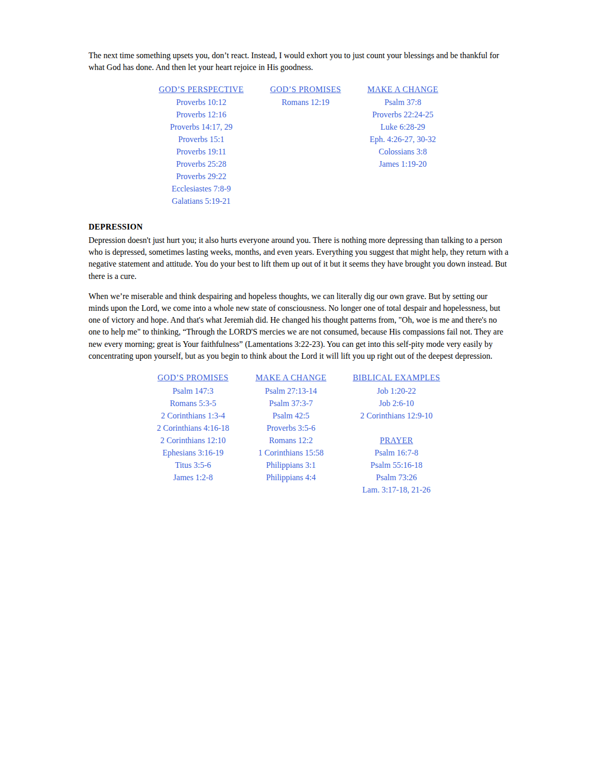The next time something upsets you, don’t react. Instead, I would exhort you to just count your blessings and be thankful for what God has done. And then let your heart rejoice in His goodness.
| GOD’S PERSPECTIVE | GOD’S PROMISES | MAKE A CHANGE |
| --- | --- | --- |
| Proverbs 10:12 | Romans 12:19 | Psalm 37:8 |
| Proverbs 12:16 | | Proverbs 22:24-25 |
| Proverbs 14:17, 29 | | Luke 6:28-29 |
| Proverbs 15:1 | | Eph. 4:26-27, 30-32 |
| Proverbs 19:11 | | Colossians 3:8 |
| Proverbs 25:28 | | James 1:19-20 |
| Proverbs 29:22 | | |
| Ecclesiastes 7:8-9 | | |
| Galatians 5:19-21 | | |
DEPRESSION
Depression doesn't just hurt you; it also hurts everyone around you. There is nothing more depressing than talking to a person who is depressed, sometimes lasting weeks, months, and even years. Everything you suggest that might help, they return with a negative statement and attitude. You do your best to lift them up out of it but it seems they have brought you down instead. But there is a cure.
When we’re miserable and think despairing and hopeless thoughts, we can literally dig our own grave. But by setting our minds upon the Lord, we come into a whole new state of consciousness. No longer one of total despair and hopelessness, but one of victory and hope. And that's what Jeremiah did. He changed his thought patterns from, "Oh, woe is me and there's no one to help me" to thinking, “Through the LORD'S mercies we are not consumed, because His compassions fail not. They are new every morning; great is Your faithfulness” (Lamentations 3:22-23). You can get into this self-pity mode very easily by concentrating upon yourself, but as you begin to think about the Lord it will lift you up right out of the deepest depression.
| GOD’S PROMISES | MAKE A CHANGE | BIBLICAL EXAMPLES |
| --- | --- | --- |
| Psalm 147:3 | Psalm 27:13-14 | Job 1:20-22 |
| Romans 5:3-5 | Psalm 37:3-7 | Job 2:6-10 |
| 2 Corinthians 1:3-4 | Psalm 42:5 | 2 Corinthians 12:9-10 |
| 2 Corinthians 4:16-18 | Proverbs 3:5-6 | |
| 2 Corinthians 12:10 | Romans 12:2 | PRAYER |
| Ephesians 3:16-19 | 1 Corinthians 15:58 | Psalm 16:7-8 |
| Titus 3:5-6 | Philippians 3:1 | Psalm 55:16-18 |
| James 1:2-8 | Philippians 4:4 | Psalm 73:26 |
| | | Lam. 3:17-18, 21-26 |